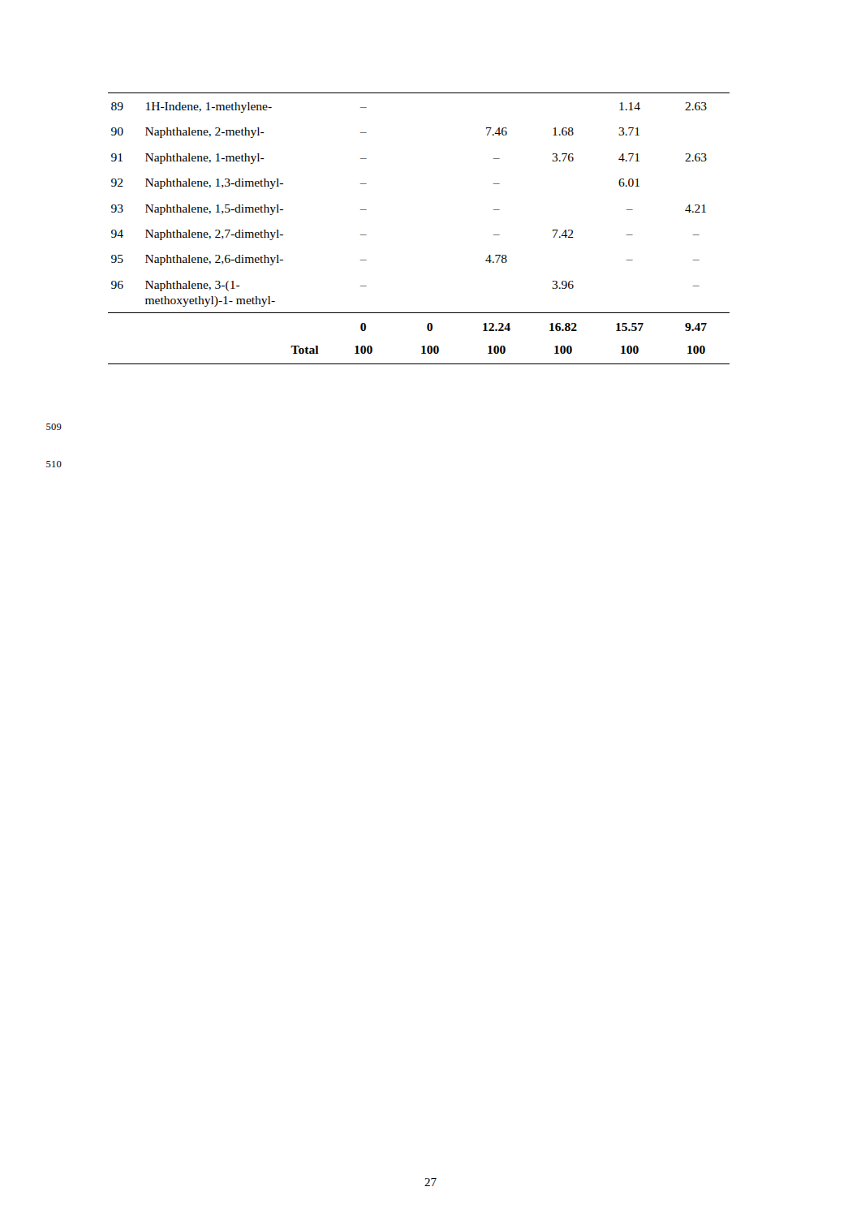509
510
| 89 | 1H-Indene, 1-methylene- | – | | | | 1.14 | 2.63 |
| 90 | Naphthalene, 2-methyl- | – | | 7.46 | 1.68 | 3.71 | |
| 91 | Naphthalene, 1-methyl- | – | | – | 3.76 | 4.71 | 2.63 |
| 92 | Naphthalene, 1,3-dimethyl- | – | | – | | 6.01 | |
| 93 | Naphthalene, 1,5-dimethyl- | – | | – | | – | 4.21 |
| 94 | Naphthalene, 2,7-dimethyl- | – | | – | 7.42 | – | – |
| 95 | Naphthalene, 2,6-dimethyl- | – | | 4.78 | | – | – |
| 96 | Naphthalene, 3-(1- methoxyethyl)-1- methyl- | – | | | 3.96 | | – |
| | | 0 | 0 | 12.24 | 16.82 | 15.57 | 9.47 |
| | Total | 100 | 100 | 100 | 100 | 100 | 100 |
27